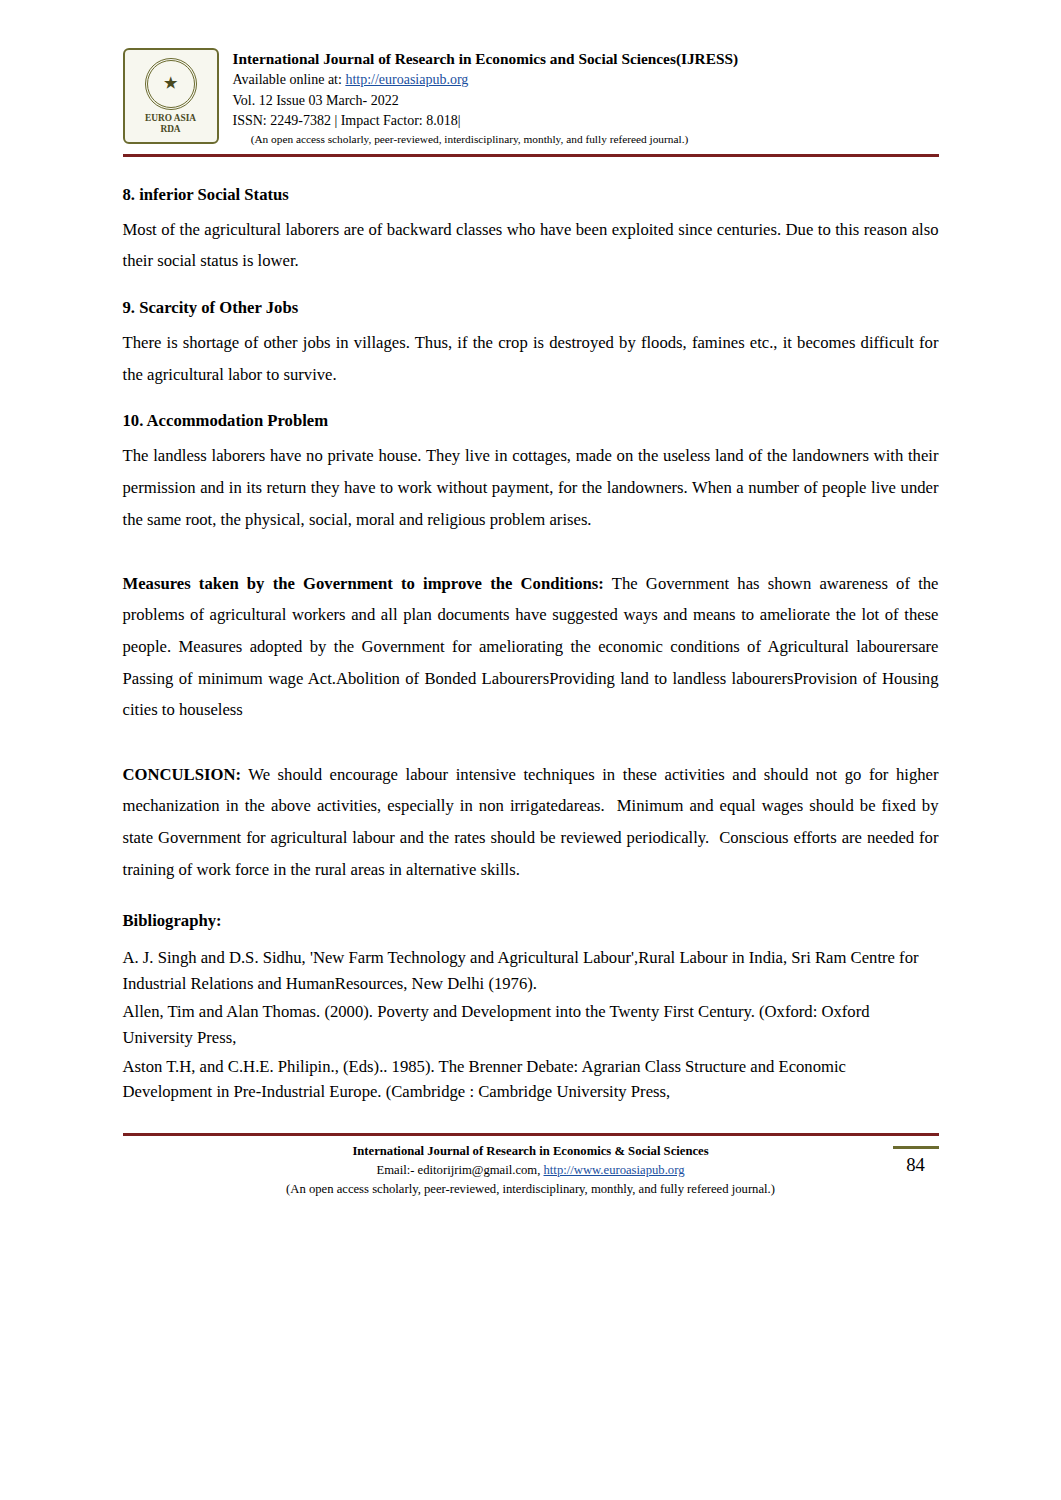★
EURO ASIA
RDA
International Journal of Research in Economics and Social Sciences(IJRESS)
Available online at: http://euroasiapub.org
Vol. 12 Issue 03 March- 2022
ISSN: 2249-7382 | Impact Factor: 8.018|
(An open access scholarly, peer-reviewed, interdisciplinary, monthly, and fully refereed journal.)
8. inferior Social Status
Most of the agricultural laborers are of backward classes who have been exploited since centuries. Due to this reason also their social status is lower.
9. Scarcity of Other Jobs
There is shortage of other jobs in villages. Thus, if the crop is destroyed by floods, famines etc., it becomes difficult for the agricultural labor to survive.
10. Accommodation Problem
The landless laborers have no private house. They live in cottages, made on the useless land of the landowners with their permission and in its return they have to work without payment, for the landowners. When a number of people live under the same root, the physical, social, moral and religious problem arises.
Measures taken by the Government to improve the Conditions: The Government has shown awareness of the problems of agricultural workers and all plan documents have suggested ways and means to ameliorate the lot of these people. Measures adopted by the Government for ameliorating the economic conditions of Agricultural labourersare Passing of minimum wage Act.Abolition of Bonded LabourersProviding land to landless labourersProvision of Housing cities to houseless
CONCULSION: We should encourage labour intensive techniques in these activities and should not go for higher mechanization in the above activities, especially in non irrigatedareas. Minimum and equal wages should be fixed by state Government for agricultural labour and the rates should be reviewed periodically. Conscious efforts are needed for training of work force in the rural areas in alternative skills.
Bibliography:
A. J. Singh and D.S. Sidhu, 'New Farm Technology and Agricultural Labour',Rural Labour in India, Sri Ram Centre for Industrial Relations and HumanResources, New Delhi (1976).
Allen, Tim and Alan Thomas. (2000). Poverty and Development into the Twenty First Century. (Oxford: Oxford University Press,
Aston T.H, and C.H.E. Philipin., (Eds).. 1985). The Brenner Debate: Agrarian Class Structure and Economic Development in Pre-Industrial Europe. (Cambridge : Cambridge University Press,
84
International Journal of Research in Economics & Social Sciences
Email:- editorijrim@gmail.com, http://www.euroasiapub.org
(An open access scholarly, peer-reviewed, interdisciplinary, monthly, and fully refereed journal.)